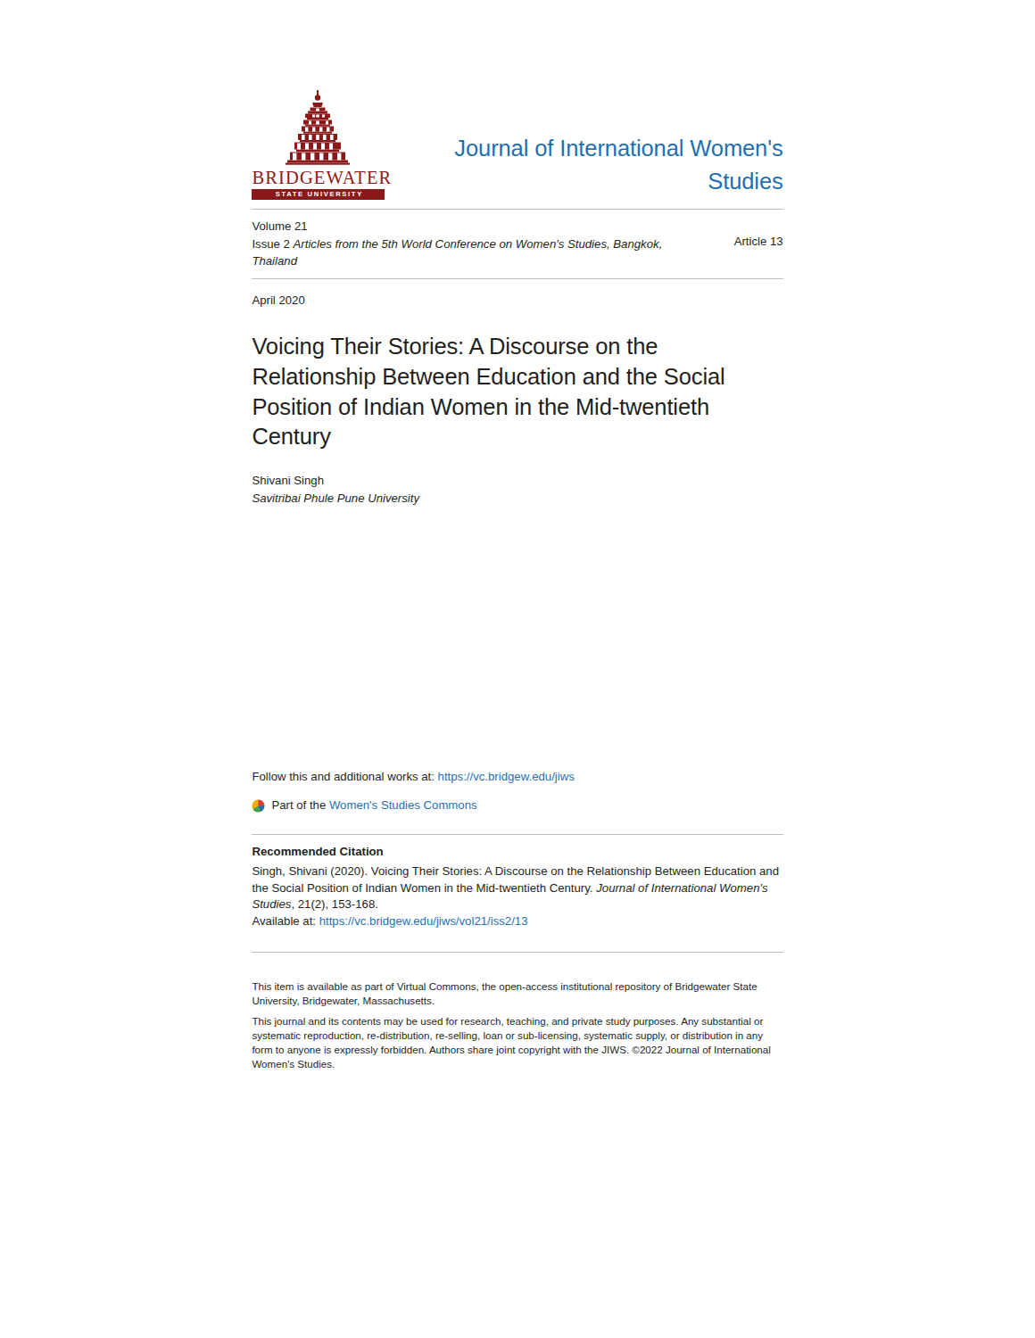BRIDGEWATER
STATE UNIVERSITY
Journal of International Women's Studies
Volume 21 Issue 2 Articles from the 5th World Conference on Women's Studies, Bangkok, Thailand
Article 13
April 2020
Voicing Their Stories: A Discourse on the Relationship Between Education and the Social Position of Indian Women in the Mid-twentieth Century
Shivani Singh
Savitribai Phule Pune University
Follow this and additional works at: https://vc.bridgew.edu/jiws
Part of the Women's Studies Commons
Recommended Citation
Singh, Shivani (2020). Voicing Their Stories: A Discourse on the Relationship Between Education and the Social Position of Indian Women in the Mid-twentieth Century. Journal of International Women's Studies, 21(2), 153-168.
Available at: https://vc.bridgew.edu/jiws/vol21/iss2/13
This item is available as part of Virtual Commons, the open-access institutional repository of Bridgewater State University, Bridgewater, Massachusetts.
This journal and its contents may be used for research, teaching, and private study purposes. Any substantial or systematic reproduction, re-distribution, re-selling, loan or sub-licensing, systematic supply, or distribution in any form to anyone is expressly forbidden. Authors share joint copyright with the JIWS. ©2022 Journal of International Women's Studies.